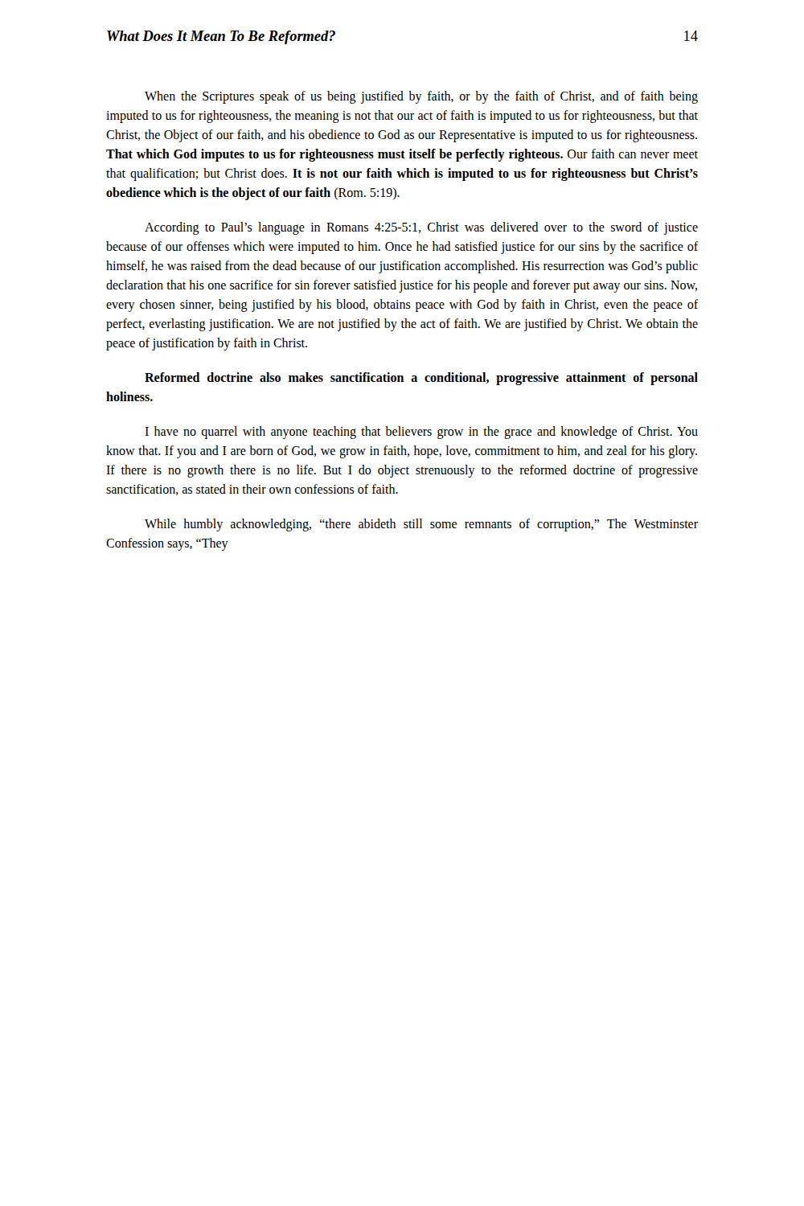What Does It Mean To Be Reformed? 14
When the Scriptures speak of us being justified by faith, or by the faith of Christ, and of faith being imputed to us for righteousness, the meaning is not that our act of faith is imputed to us for righteousness, but that Christ, the Object of our faith, and his obedience to God as our Representative is imputed to us for righteousness. That which God imputes to us for righteousness must itself be perfectly righteous. Our faith can never meet that qualification; but Christ does. It is not our faith which is imputed to us for righteousness but Christ’s obedience which is the object of our faith (Rom. 5:19).
According to Paul’s language in Romans 4:25-5:1, Christ was delivered over to the sword of justice because of our offenses which were imputed to him. Once he had satisfied justice for our sins by the sacrifice of himself, he was raised from the dead because of our justification accomplished. His resurrection was God’s public declaration that his one sacrifice for sin forever satisfied justice for his people and forever put away our sins. Now, every chosen sinner, being justified by his blood, obtains peace with God by faith in Christ, even the peace of perfect, everlasting justification. We are not justified by the act of faith. We are justified by Christ. We obtain the peace of justification by faith in Christ.
Reformed doctrine also makes sanctification a conditional, progressive attainment of personal holiness.
I have no quarrel with anyone teaching that believers grow in the grace and knowledge of Christ. You know that. If you and I are born of God, we grow in faith, hope, love, commitment to him, and zeal for his glory. If there is no growth there is no life. But I do object strenuously to the reformed doctrine of progressive sanctification, as stated in their own confessions of faith.
While humbly acknowledging, “there abideth still some remnants of corruption,” The Westminster Confession says, “They